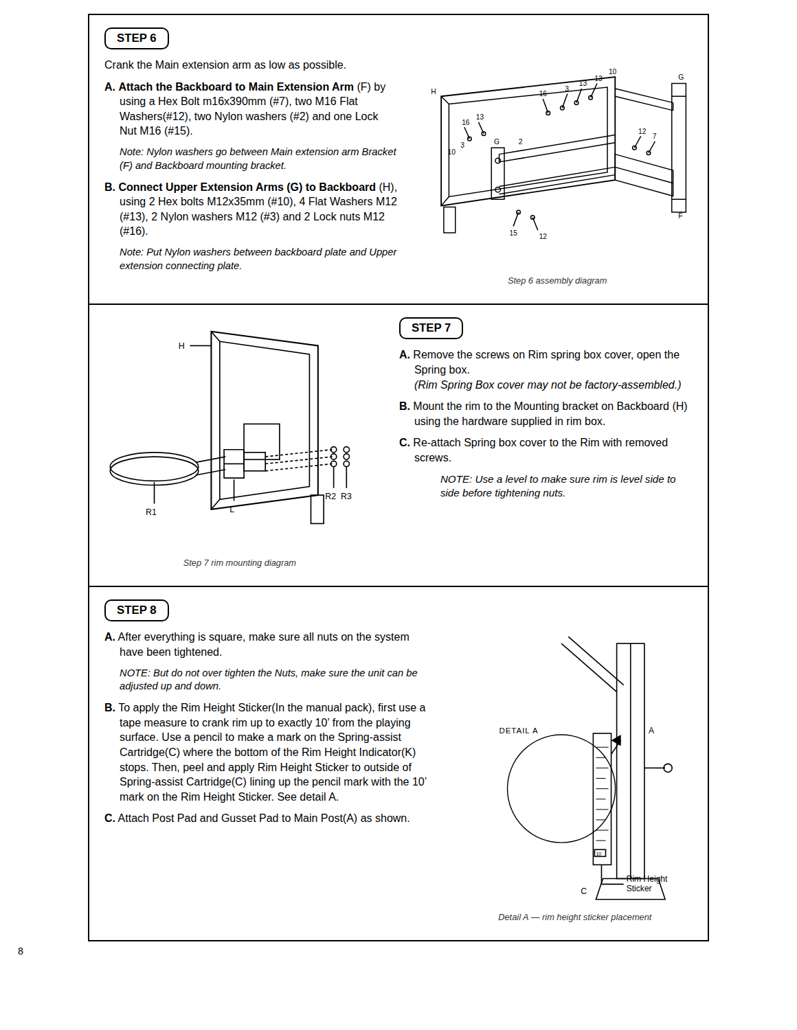STEP 6
Crank the Main extension arm as low as possible.
A. Attach the Backboard to Main Extension Arm (F) by using a Hex Bolt m16x390mm (#7), two M16 Flat Washers(#12), two Nylon washers (#2) and one Lock Nut M16 (#15).
Note: Nylon washers go between Main extension arm Bracket (F) and Backboard mounting bracket.
B. Connect Upper Extension Arms (G) to Backboard (H), using 2 Hex bolts M12x35mm (#10), 4 Flat Washers M12 (#13), 2 Nylon washers M12 (#3) and 2 Lock nuts M12 (#16).
Note: Put Nylon washers between backboard plate and Upper extension connecting plate.
13 10 13 3 16 13 16 15 12 12 7 H G G 2 3 10 F
Step 6 assembly diagram
H R1 L R2 R3
Step 7 rim mounting diagram
STEP 7
A. Remove the screws on Rim spring box cover, open the Spring box.
(Rim Spring Box cover may not be factory-assembled.)
B. Mount the rim to the Mounting bracket on Backboard (H) using the hardware supplied in rim box.
C. Re-attach Spring box cover to the Rim with removed screws.
NOTE: Use a level to make sure rim is level side to side before tightening nuts.
STEP 8
A. After everything is square, make sure all nuts on the system have been tightened.
NOTE: But do not over tighten the Nuts, make sure the unit can be adjusted up and down.
B. To apply the Rim Height Sticker(In the manual pack), first use a tape measure to crank rim up to exactly 10’ from the playing surface. Use a pencil to make a mark on the Spring-assist Cartridge(C) where the bottom of the Rim Height Indicator(K) stops. Then, peel and apply Rim Height Sticker to outside of Spring-assist Cartridge(C) lining up the pencil mark with the 10’ mark on the Rim Height Sticker. See detail A.
C. Attach Post Pad and Gusset Pad to Main Post(A) as shown.
DETAIL A A C Rim Height Sticker 10
Detail A — rim height sticker placement
8